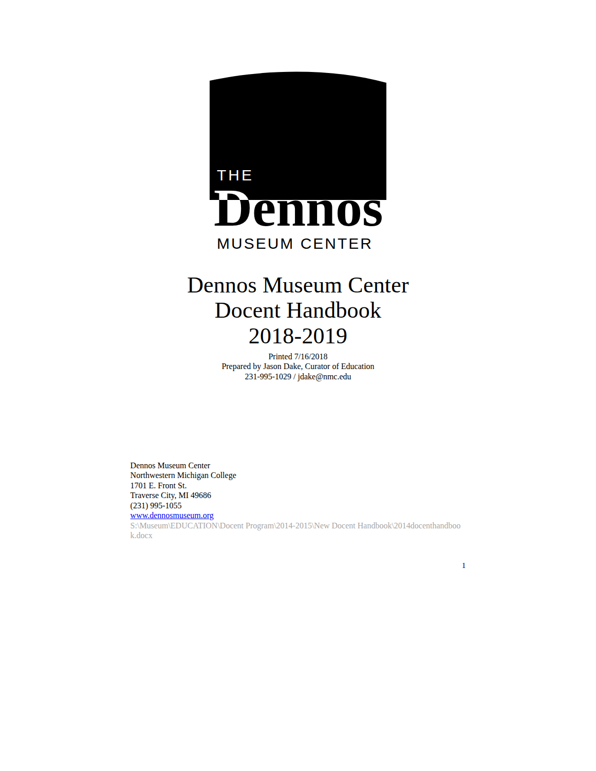THE Dennos Dennos MUSEUM CENTER
Dennos Museum Center
Docent Handbook
2018-2019
Printed 7/16/2018
Prepared by Jason Dake, Curator of Education
231-995-1029 / jdake@nmc.edu
Dennos Museum Center
Northwestern Michigan College
1701 E. Front St.
Traverse City, MI 49686
(231) 995-1055
www.dennosmuseum.org
S:\Museum\EDUCATION\Docent Program\2014-2015\New Docent Handbook\2014docenthandbook.docx
1